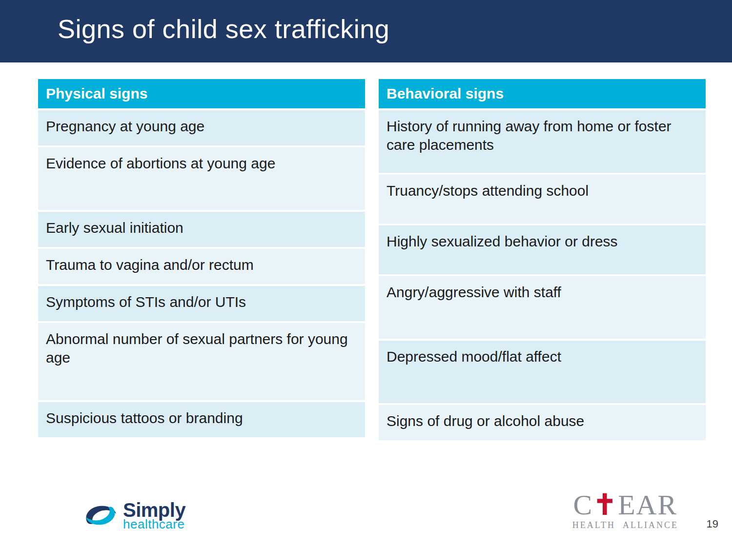Signs of child sex trafficking
| Physical signs |
| --- |
| Pregnancy at young age |
| Evidence of abortions at young age |
| Early sexual initiation |
| Trauma to vagina and/or rectum |
| Symptoms of STIs and/or UTIs |
| Abnormal number of sexual partners for young age |
| Suspicious tattoos or branding |
| Behavioral signs |
| --- |
| History of running away from home or foster care placements |
| Truancy/stops attending school |
| Highly sexualized behavior or dress |
| Angry/aggressive with staff |
| Depressed mood/flat affect |
| Signs of drug or alcohol abuse |
Simply
healthcare
C✝EAR
HEALTH ALLIANCE
19